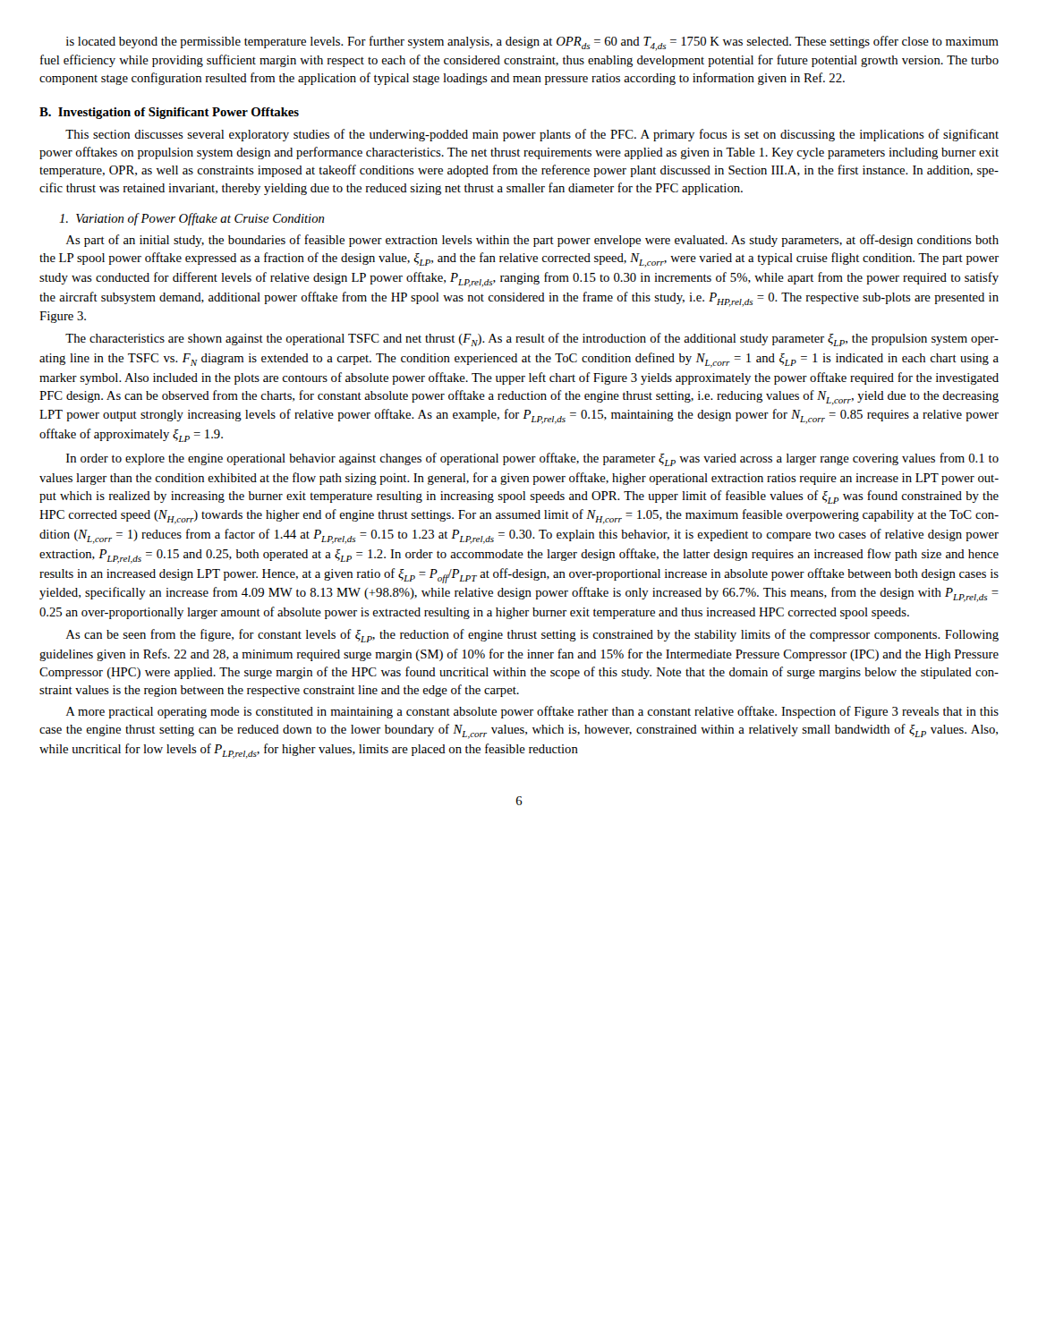is located beyond the permissible temperature levels. For further system analysis, a design at OPRds = 60 and T4,ds = 1750 K was selected. These settings offer close to maximum fuel efficiency while providing sufficient margin with respect to each of the considered constraint, thus enabling development potential for future potential growth version. The turbo component stage configuration resulted from the application of typical stage loadings and mean pressure ratios according to information given in Ref. 22.
B. Investigation of Significant Power Offtakes
This section discusses several exploratory studies of the underwing-podded main power plants of the PFC. A primary focus is set on discussing the implications of significant power offtakes on propulsion system design and performance characteristics. The net thrust requirements were applied as given in Table 1. Key cycle parameters including burner exit temperature, OPR, as well as constraints imposed at takeoff conditions were adopted from the reference power plant discussed in Section III.A, in the first instance. In addition, specific thrust was retained invariant, thereby yielding due to the reduced sizing net thrust a smaller fan diameter for the PFC application.
1. Variation of Power Offtake at Cruise Condition
As part of an initial study, the boundaries of feasible power extraction levels within the part power envelope were evaluated. As study parameters, at off-design conditions both the LP spool power offtake expressed as a fraction of the design value, ξLP, and the fan relative corrected speed, NL,corr, were varied at a typical cruise flight condition. The part power study was conducted for different levels of relative design LP power offtake, PLP,rel,ds, ranging from 0.15 to 0.30 in increments of 5%, while apart from the power required to satisfy the aircraft subsystem demand, additional power offtake from the HP spool was not considered in the frame of this study, i.e. PHP,rel,ds = 0. The respective sub-plots are presented in Figure 3.
The characteristics are shown against the operational TSFC and net thrust (FN). As a result of the introduction of the additional study parameter ξLP, the propulsion system operating line in the TSFC vs. FN diagram is extended to a carpet. The condition experienced at the ToC condition defined by NL,corr = 1 and ξLP = 1 is indicated in each chart using a marker symbol. Also included in the plots are contours of absolute power offtake. The upper left chart of Figure 3 yields approximately the power offtake required for the investigated PFC design. As can be observed from the charts, for constant absolute power offtake a reduction of the engine thrust setting, i.e. reducing values of NL,corr, yield due to the decreasing LPT power output strongly increasing levels of relative power offtake. As an example, for PLP,rel,ds = 0.15, maintaining the design power for NL,corr = 0.85 requires a relative power offtake of approximately ξLP = 1.9.
In order to explore the engine operational behavior against changes of operational power offtake, the parameter ξLP was varied across a larger range covering values from 0.1 to values larger than the condition exhibited at the flow path sizing point. In general, for a given power offtake, higher operational extraction ratios require an increase in LPT power output which is realized by increasing the burner exit temperature resulting in increasing spool speeds and OPR. The upper limit of feasible values of ξLP was found constrained by the HPC corrected speed (NH,corr) towards the higher end of engine thrust settings. For an assumed limit of NH,corr = 1.05, the maximum feasible overpowering capability at the ToC condition (NL,corr = 1) reduces from a factor of 1.44 at PLP,rel,ds = 0.15 to 1.23 at PLP,rel,ds = 0.30. To explain this behavior, it is expedient to compare two cases of relative design power extraction, PLP,rel,ds = 0.15 and 0.25, both operated at a ξLP = 1.2. In order to accommodate the larger design offtake, the latter design requires an increased flow path size and hence results in an increased design LPT power. Hence, at a given ratio of ξLP = Poff/PLPT at off-design, an over-proportional increase in absolute power offtake between both design cases is yielded, specifically an increase from 4.09 MW to 8.13 MW (+98.8%), while relative design power offtake is only increased by 66.7%. This means, from the design with PLP,rel,ds = 0.25 an over-proportionally larger amount of absolute power is extracted resulting in a higher burner exit temperature and thus increased HPC corrected spool speeds.
As can be seen from the figure, for constant levels of ξLP, the reduction of engine thrust setting is constrained by the stability limits of the compressor components. Following guidelines given in Refs. 22 and 28, a minimum required surge margin (SM) of 10% for the inner fan and 15% for the Intermediate Pressure Compressor (IPC) and the High Pressure Compressor (HPC) were applied. The surge margin of the HPC was found uncritical within the scope of this study. Note that the domain of surge margins below the stipulated constraint values is the region between the respective constraint line and the edge of the carpet.
A more practical operating mode is constituted in maintaining a constant absolute power offtake rather than a constant relative offtake. Inspection of Figure 3 reveals that in this case the engine thrust setting can be reduced down to the lower boundary of NL,corr values, which is, however, constrained within a relatively small bandwidth of ξLP values. Also, while uncritical for low levels of PLP,rel,ds, for higher values, limits are placed on the feasible reduction
6